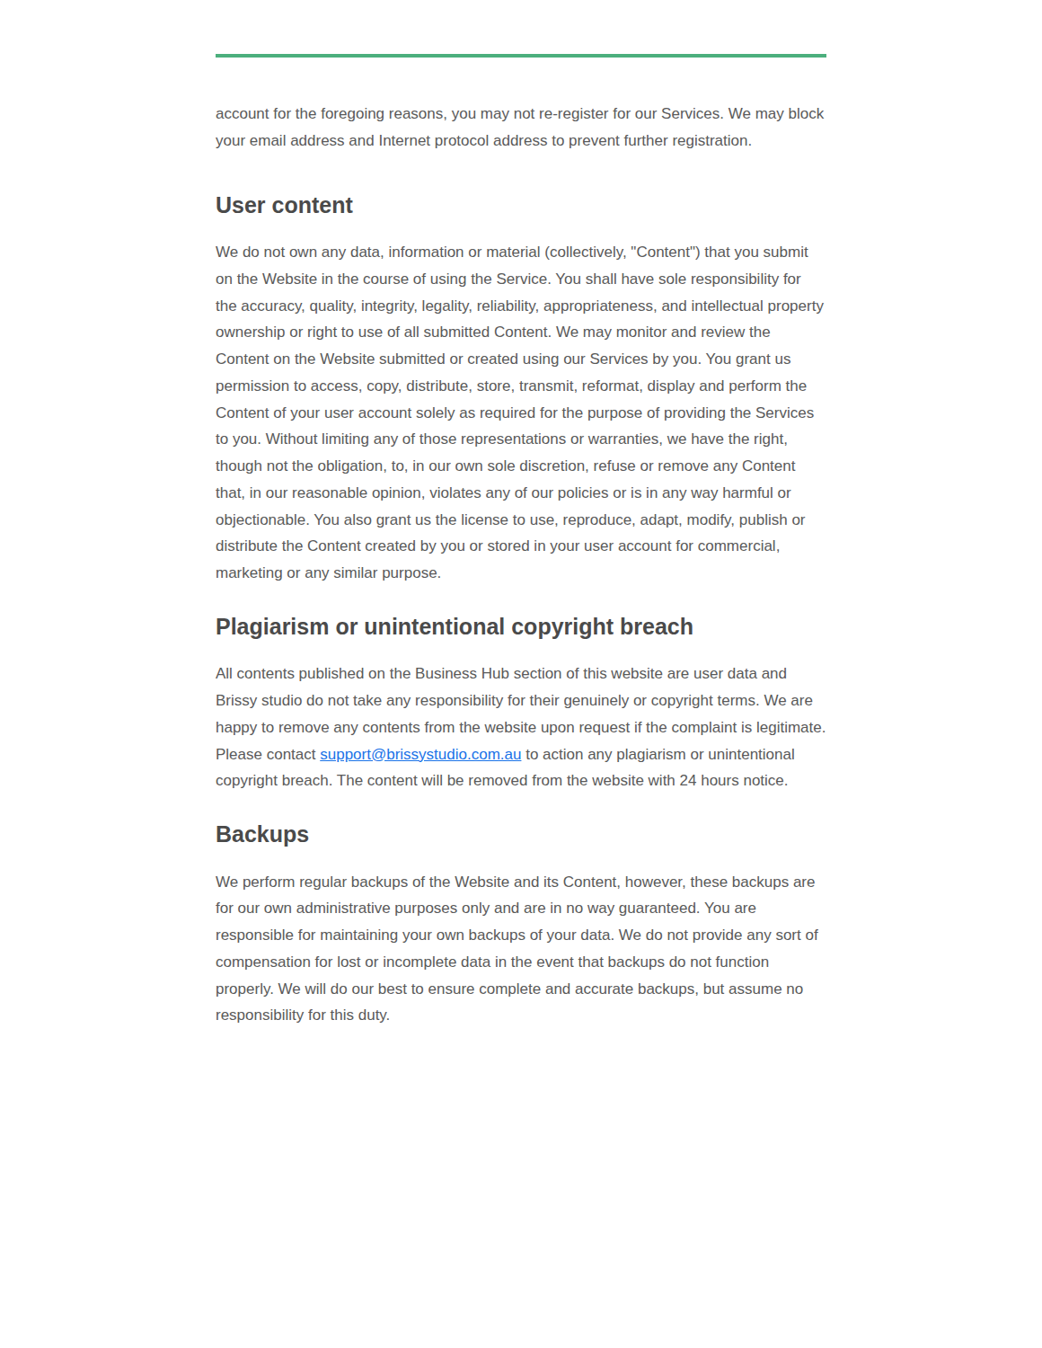account for the foregoing reasons, you may not re-register for our Services. We may block your email address and Internet protocol address to prevent further registration.
User content
We do not own any data, information or material (collectively, "Content") that you submit on the Website in the course of using the Service. You shall have sole responsibility for the accuracy, quality, integrity, legality, reliability, appropriateness, and intellectual property ownership or right to use of all submitted Content. We may monitor and review the Content on the Website submitted or created using our Services by you. You grant us permission to access, copy, distribute, store, transmit, reformat, display and perform the Content of your user account solely as required for the purpose of providing the Services to you. Without limiting any of those representations or warranties, we have the right, though not the obligation, to, in our own sole discretion, refuse or remove any Content that, in our reasonable opinion, violates any of our policies or is in any way harmful or objectionable. You also grant us the license to use, reproduce, adapt, modify, publish or distribute the Content created by you or stored in your user account for commercial, marketing or any similar purpose.
Plagiarism or unintentional copyright breach
All contents published on the Business Hub section of this website are user data and Brissy studio do not take any responsibility for their genuinely or copyright terms. We are happy to remove any contents from the website upon request if the complaint is legitimate. Please contact support@brissystudio.com.au to action any plagiarism or unintentional copyright breach. The content will be removed from the website with 24 hours notice.
Backups
We perform regular backups of the Website and its Content, however, these backups are for our own administrative purposes only and are in no way guaranteed. You are responsible for maintaining your own backups of your data. We do not provide any sort of compensation for lost or incomplete data in the event that backups do not function properly. We will do our best to ensure complete and accurate backups, but assume no responsibility for this duty.